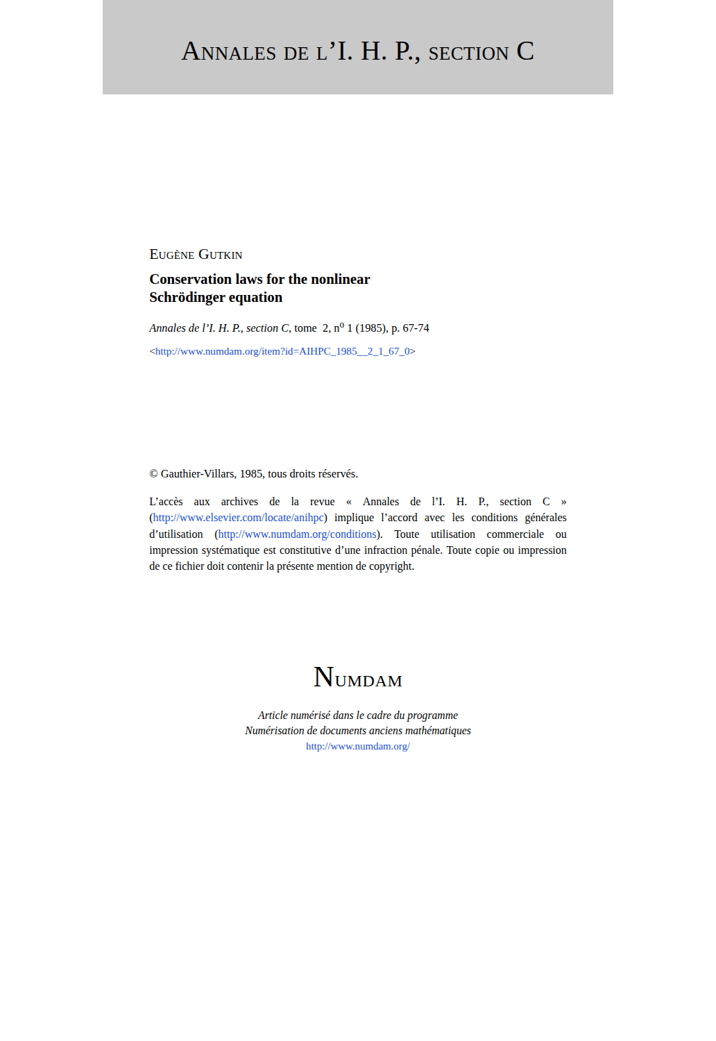Annales de l’I. H. P., section C
Eugène Gutkin
Conservation laws for the nonlinear
Schrödinger equation
Annales de l’I. H. P., section C, tome 2, no 1 (1985), p. 67-74
<http://www.numdam.org/item?id=AIHPC_1985__2_1_67_0>
© Gauthier-Villars, 1985, tous droits réservés.
L’accès aux archives de la revue « Annales de l’I. H. P., section C » (http://www.elsevier.com/locate/anihpc) implique l’accord avec les conditions générales d’utilisation (http://www.numdam.org/conditions). Toute utilisation commerciale ou impression systématique est constitutive d’une infraction pénale. Toute copie ou impression de ce fichier doit contenir la présente mention de copyright.
Numdam
Article numérisé dans le cadre du programme
Numérisation de documents anciens mathématiques
http://www.numdam.org/